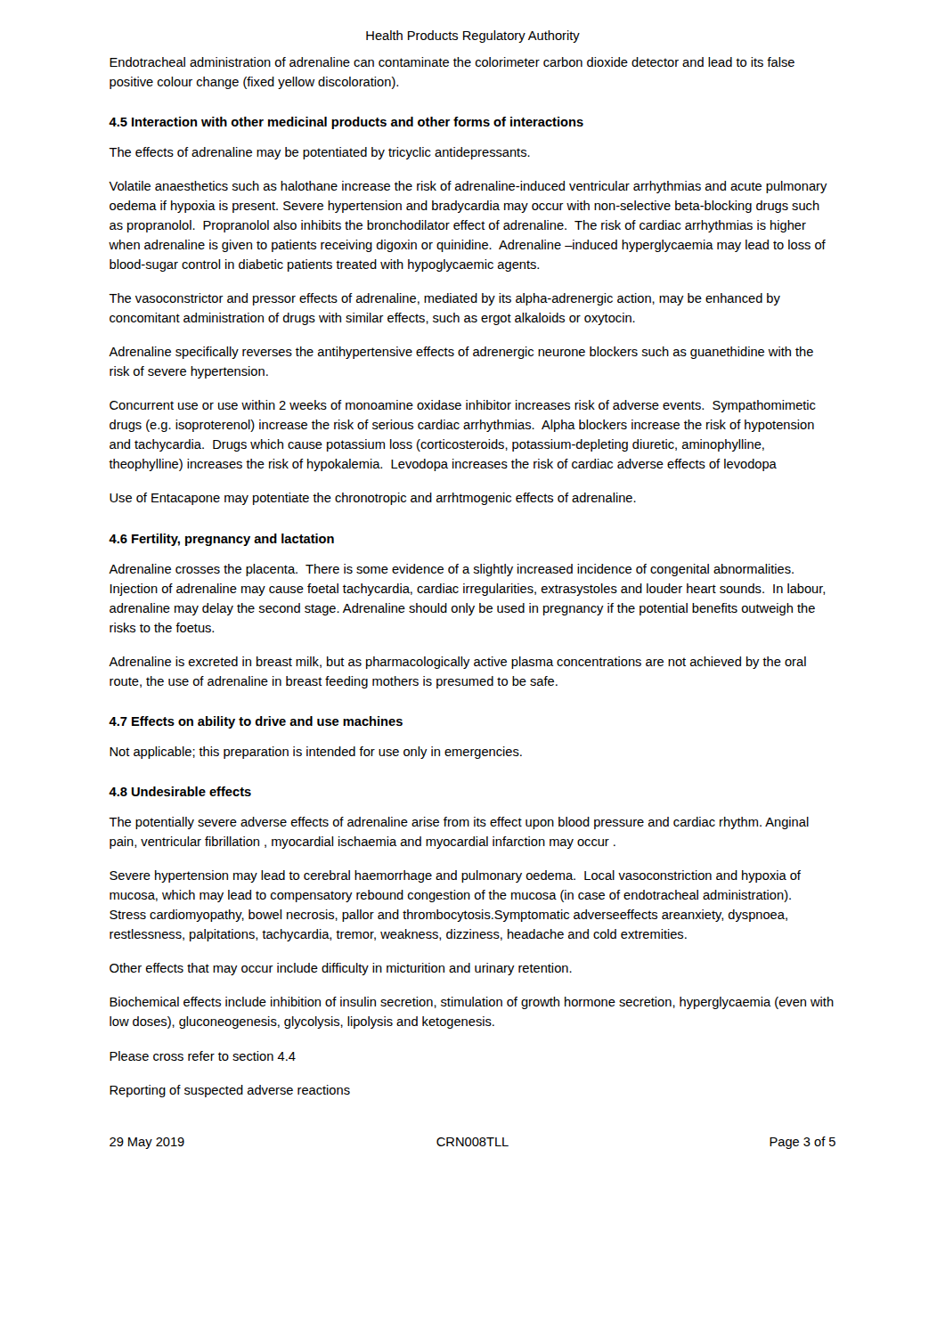Health Products Regulatory Authority
Endotracheal administration of adrenaline can contaminate the colorimeter carbon dioxide detector and lead to its false positive colour change (fixed yellow discoloration).
4.5 Interaction with other medicinal products and other forms of interactions
The effects of adrenaline may be potentiated by tricyclic antidepressants.
Volatile anaesthetics such as halothane increase the risk of adrenaline-induced ventricular arrhythmias and acute pulmonary oedema if hypoxia is present. Severe hypertension and bradycardia may occur with non-selective beta-blocking drugs such as propranolol. Propranolol also inhibits the bronchodilator effect of adrenaline. The risk of cardiac arrhythmias is higher when adrenaline is given to patients receiving digoxin or quinidine. Adrenaline –induced hyperglycaemia may lead to loss of blood-sugar control in diabetic patients treated with hypoglycaemic agents.
The vasoconstrictor and pressor effects of adrenaline, mediated by its alpha-adrenergic action, may be enhanced by concomitant administration of drugs with similar effects, such as ergot alkaloids or oxytocin.
Adrenaline specifically reverses the antihypertensive effects of adrenergic neurone blockers such as guanethidine with the risk of severe hypertension.
Concurrent use or use within 2 weeks of monoamine oxidase inhibitor increases risk of adverse events. Sympathomimetic drugs (e.g. isoproterenol) increase the risk of serious cardiac arrhythmias. Alpha blockers increase the risk of hypotension and tachycardia. Drugs which cause potassium loss (corticosteroids, potassium-depleting diuretic, aminophylline, theophylline) increases the risk of hypokalemia. Levodopa increases the risk of cardiac adverse effects of levodopa
Use of Entacapone may potentiate the chronotropic and arrhtmogenic effects of adrenaline.
4.6 Fertility, pregnancy and lactation
Adrenaline crosses the placenta. There is some evidence of a slightly increased incidence of congenital abnormalities. Injection of adrenaline may cause foetal tachycardia, cardiac irregularities, extrasystoles and louder heart sounds. In labour, adrenaline may delay the second stage. Adrenaline should only be used in pregnancy if the potential benefits outweigh the risks to the foetus.
Adrenaline is excreted in breast milk, but as pharmacologically active plasma concentrations are not achieved by the oral route, the use of adrenaline in breast feeding mothers is presumed to be safe.
4.7 Effects on ability to drive and use machines
Not applicable; this preparation is intended for use only in emergencies.
4.8 Undesirable effects
The potentially severe adverse effects of adrenaline arise from its effect upon blood pressure and cardiac rhythm. Anginal pain, ventricular fibrillation , myocardial ischaemia and myocardial infarction may occur .
Severe hypertension may lead to cerebral haemorrhage and pulmonary oedema. Local vasoconstriction and hypoxia of mucosa, which may lead to compensatory rebound congestion of the mucosa (in case of endotracheal administration). Stress cardiomyopathy, bowel necrosis, pallor and thrombocytosis.Symptomatic adverseeffects areanxiety, dyspnoea, restlessness, palpitations, tachycardia, tremor, weakness, dizziness, headache and cold extremities.
Other effects that may occur include difficulty in micturition and urinary retention.
Biochemical effects include inhibition of insulin secretion, stimulation of growth hormone secretion, hyperglycaemia (even with low doses), gluconeogenesis, glycolysis, lipolysis and ketogenesis.
Please cross refer to section 4.4
Reporting of suspected adverse reactions
29 May 2019
CRN008TLL
Page 3 of 5